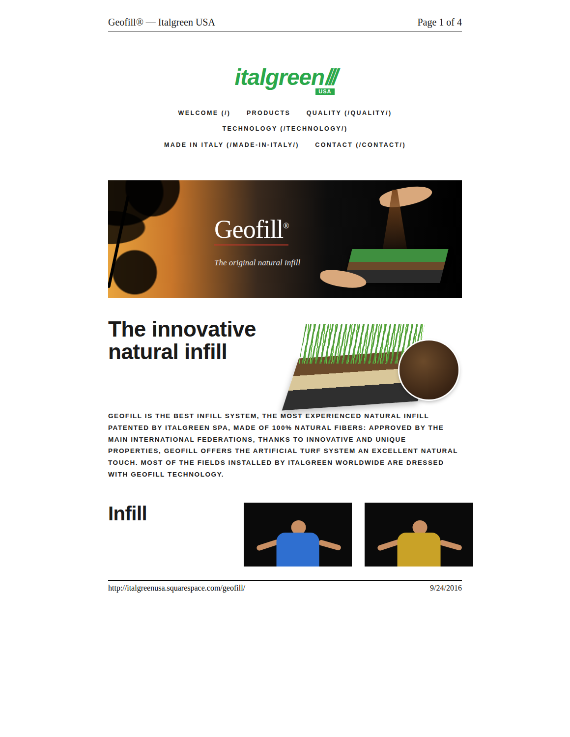Geofill® — Italgreen USA Page 1 of 4
italgreen/// USA
Welcome (/) Products Quality (/quality/) Technology (/technology/) Made in Italy (/made-in-italy/) Contact (/contact/)
Geofill®
The original natural infill
The innovative natural infill
Geofill is the best infill system, the most experienced natural infill patented by Italgreen SpA, made of 100% natural fibers: approved by the main international federations, thanks to innovative and unique properties, Geofill offers the artificial turf system an excellent natural touch. Most of the fields installed by Italgreen worldwide are dressed with Geofill technology.
Infill
http://italgreenusa.squarespace.com/geofill/ 9/24/2016